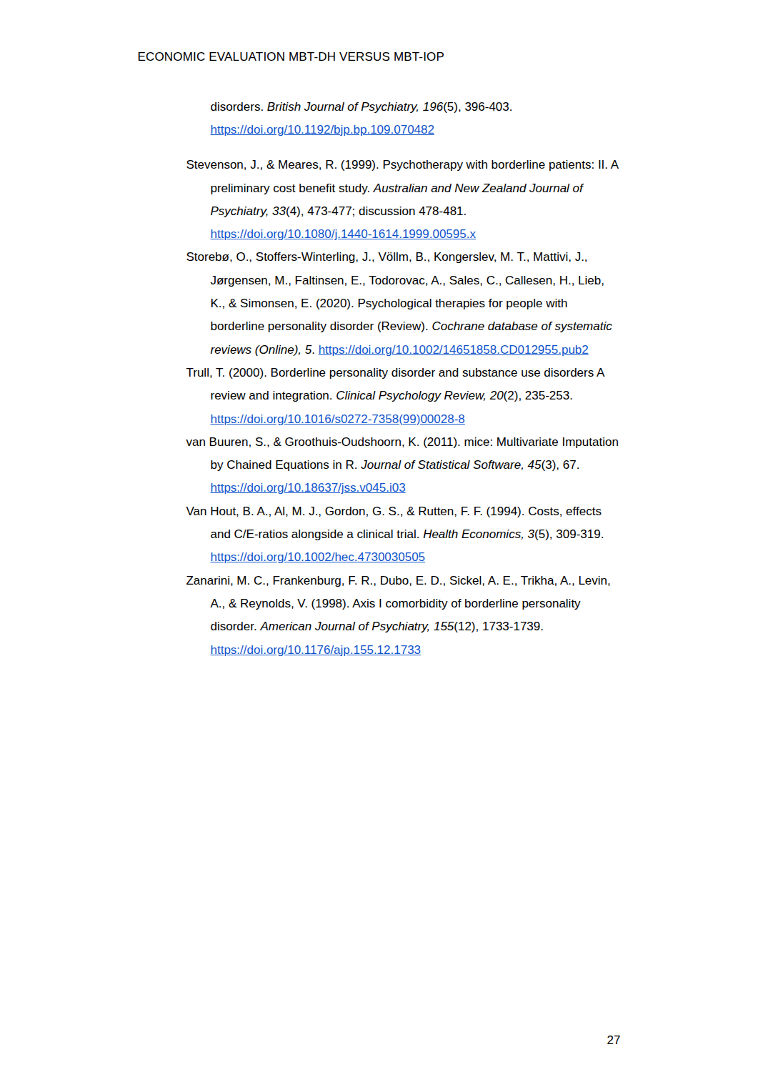ECONOMIC EVALUATION MBT-DH VERSUS MBT-IOP
disorders. British Journal of Psychiatry, 196(5), 396-403. https://doi.org/10.1192/bjp.bp.109.070482
Stevenson, J., & Meares, R. (1999). Psychotherapy with borderline patients: II. A preliminary cost benefit study. Australian and New Zealand Journal of Psychiatry, 33(4), 473-477; discussion 478-481. https://doi.org/10.1080/j.1440-1614.1999.00595.x
Storebø, O., Stoffers-Winterling, J., Völlm, B., Kongerslev, M. T., Mattivi, J., Jørgensen, M., Faltinsen, E., Todorovac, A., Sales, C., Callesen, H., Lieb, K., & Simonsen, E. (2020). Psychological therapies for people with borderline personality disorder (Review). Cochrane database of systematic reviews (Online), 5. https://doi.org/10.1002/14651858.CD012955.pub2
Trull, T. (2000). Borderline personality disorder and substance use disorders A review and integration. Clinical Psychology Review, 20(2), 235-253. https://doi.org/10.1016/s0272-7358(99)00028-8
van Buuren, S., & Groothuis-Oudshoorn, K. (2011). mice: Multivariate Imputation by Chained Equations in R. Journal of Statistical Software, 45(3), 67. https://doi.org/10.18637/jss.v045.i03
Van Hout, B. A., Al, M. J., Gordon, G. S., & Rutten, F. F. (1994). Costs, effects and C/E-ratios alongside a clinical trial. Health Economics, 3(5), 309-319. https://doi.org/10.1002/hec.4730030505
Zanarini, M. C., Frankenburg, F. R., Dubo, E. D., Sickel, A. E., Trikha, A., Levin, A., & Reynolds, V. (1998). Axis I comorbidity of borderline personality disorder. American Journal of Psychiatry, 155(12), 1733-1739. https://doi.org/10.1176/ajp.155.12.1733
27